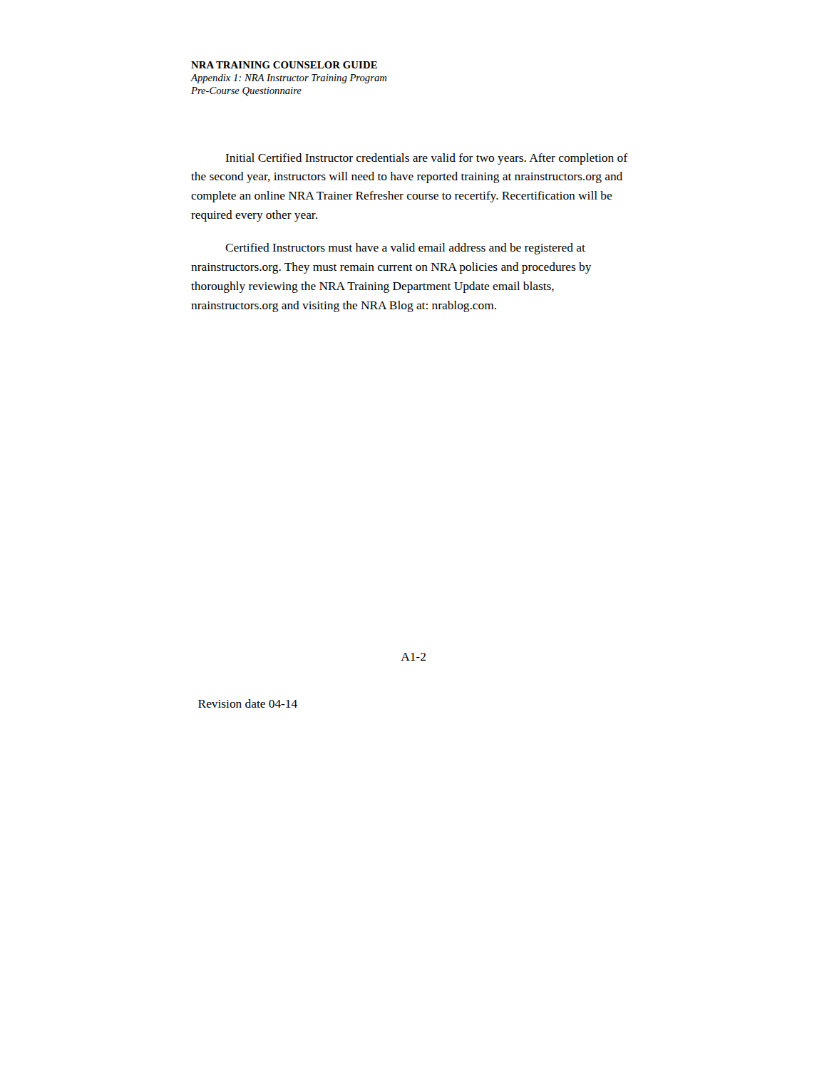NRA TRAINING COUNSELOR GUIDE
Appendix 1: NRA Instructor Training Program
Pre-Course Questionnaire
Initial Certified Instructor credentials are valid for two years. After completion of the second year, instructors will need to have reported training at nrainstructors.org and complete an online NRA Trainer Refresher course to recertify. Recertification will be required every other year.
Certified Instructors must have a valid email address and be registered at nrainstructors.org. They must remain current on NRA policies and procedures by thoroughly reviewing the NRA Training Department Update email blasts, nrainstructors.org and visiting the NRA Blog at: nrablog.com.
A1-2
Revision date 04-14